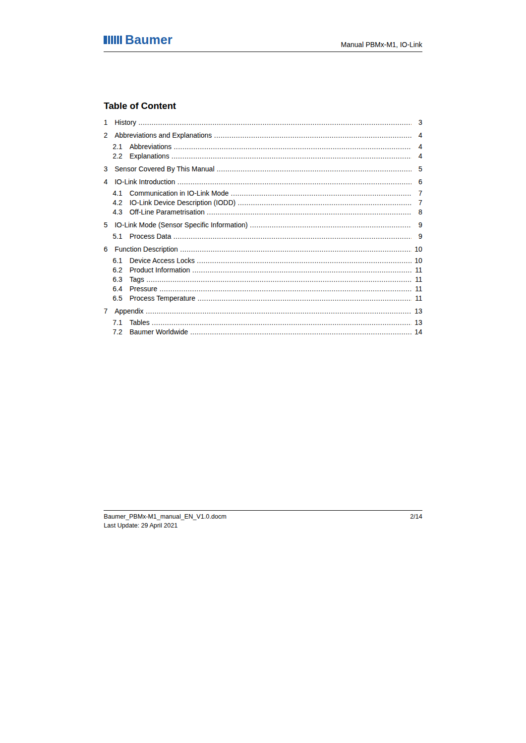Baumer
Manual PBMx-M1, IO-Link
Table of Content
1 History 3
2 Abbreviations and Explanations 4
2.1 Abbreviations 4
2.2 Explanations 4
3 Sensor Covered By This Manual 5
4 IO-Link Introduction 6
4.1 Communication in IO-Link Mode 7
4.2 IO-Link Device Description (IODD) 7
4.3 Off-Line Parametrisation 8
5 IO-Link Mode (Sensor Specific Information) 9
5.1 Process Data 9
6 Function Description 10
6.1 Device Access Locks 10
6.2 Product Information 11
6.3 Tags 11
6.4 Pressure 11
6.5 Process Temperature 11
7 Appendix 13
7.1 Tables 13
7.2 Baumer Worldwide 14
Baumer_PBMx-M1_manual_EN_V1.0.docm
Last Update: 29 April 2021
2/14